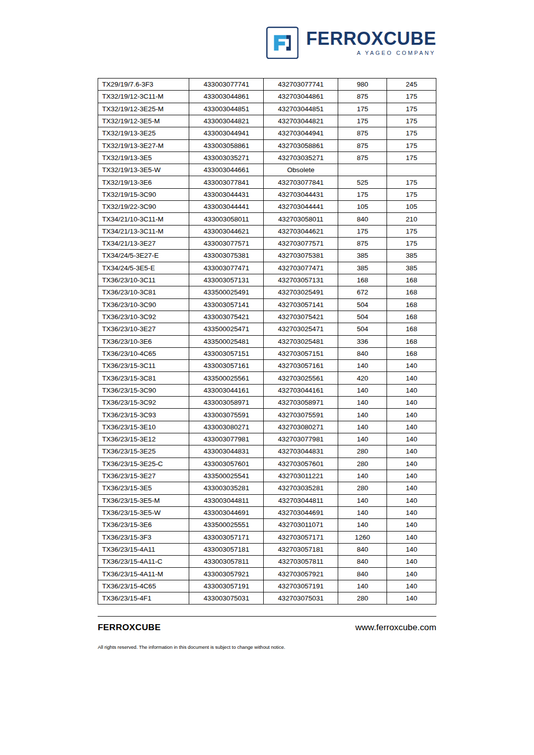FERROXCUBE
A YAGEO COMPANY
| TX29/19/7.6-3F3 | 433003077741 | 432703077741 | 980 | 245 |
| TX32/19/12-3C11-M | 433003044861 | 432703044861 | 875 | 175 |
| TX32/19/12-3E25-M | 433003044851 | 432703044851 | 175 | 175 |
| TX32/19/12-3E5-M | 433003044821 | 432703044821 | 175 | 175 |
| TX32/19/13-3E25 | 433003044941 | 432703044941 | 875 | 175 |
| TX32/19/13-3E27-M | 433003058861 | 432703058861 | 875 | 175 |
| TX32/19/13-3E5 | 433003035271 | 432703035271 | 875 | 175 |
| TX32/19/13-3E5-W | 433003044661 | Obsolete | | |
| TX32/19/13-3E6 | 433003077841 | 432703077841 | 525 | 175 |
| TX32/19/15-3C90 | 433003044431 | 432703044431 | 175 | 175 |
| TX32/19/22-3C90 | 433003044441 | 432703044441 | 105 | 105 |
| TX34/21/10-3C11-M | 433003058011 | 432703058011 | 840 | 210 |
| TX34/21/13-3C11-M | 433003044621 | 432703044621 | 175 | 175 |
| TX34/21/13-3E27 | 433003077571 | 432703077571 | 875 | 175 |
| TX34/24/5-3E27-E | 433003075381 | 432703075381 | 385 | 385 |
| TX34/24/5-3E5-E | 433003077471 | 432703077471 | 385 | 385 |
| TX36/23/10-3C11 | 433003057131 | 432703057131 | 168 | 168 |
| TX36/23/10-3C81 | 433500025491 | 432703025491 | 672 | 168 |
| TX36/23/10-3C90 | 433003057141 | 432703057141 | 504 | 168 |
| TX36/23/10-3C92 | 433003075421 | 432703075421 | 504 | 168 |
| TX36/23/10-3E27 | 433500025471 | 432703025471 | 504 | 168 |
| TX36/23/10-3E6 | 433500025481 | 432703025481 | 336 | 168 |
| TX36/23/10-4C65 | 433003057151 | 432703057151 | 840 | 168 |
| TX36/23/15-3C11 | 433003057161 | 432703057161 | 140 | 140 |
| TX36/23/15-3C81 | 433500025561 | 432703025561 | 420 | 140 |
| TX36/23/15-3C90 | 433003044161 | 432703044161 | 140 | 140 |
| TX36/23/15-3C92 | 433003058971 | 432703058971 | 140 | 140 |
| TX36/23/15-3C93 | 433003075591 | 432703075591 | 140 | 140 |
| TX36/23/15-3E10 | 433003080271 | 432703080271 | 140 | 140 |
| TX36/23/15-3E12 | 433003077981 | 432703077981 | 140 | 140 |
| TX36/23/15-3E25 | 433003044831 | 432703044831 | 280 | 140 |
| TX36/23/15-3E25-C | 433003057601 | 432703057601 | 280 | 140 |
| TX36/23/15-3E27 | 433500025541 | 432703011221 | 140 | 140 |
| TX36/23/15-3E5 | 433003035281 | 432703035281 | 280 | 140 |
| TX36/23/15-3E5-M | 433003044811 | 432703044811 | 140 | 140 |
| TX36/23/15-3E5-W | 433003044691 | 432703044691 | 140 | 140 |
| TX36/23/15-3E6 | 433500025551 | 432703011071 | 140 | 140 |
| TX36/23/15-3F3 | 433003057171 | 432703057171 | 1260 | 140 |
| TX36/23/15-4A11 | 433003057181 | 432703057181 | 840 | 140 |
| TX36/23/15-4A11-C | 433003057811 | 432703057811 | 840 | 140 |
| TX36/23/15-4A11-M | 433003057921 | 432703057921 | 840 | 140 |
| TX36/23/15-4C65 | 433003057191 | 432703057191 | 140 | 140 |
| TX36/23/15-4F1 | 433003075031 | 432703075031 | 280 | 140 |
FERROXCUBE
www.ferroxcube.com
All rights reserved. The information in this document is subject to change without notice.